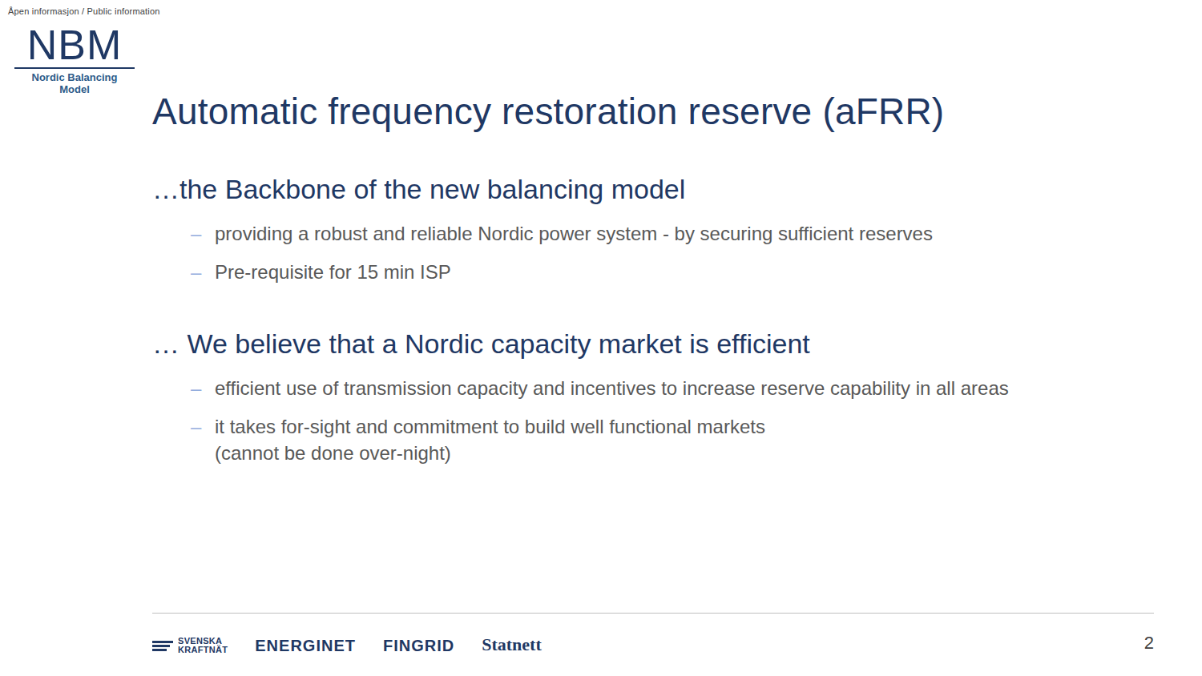Åpen informasjon / Public information
NBM Nordic Balancing
Model
Automatic frequency restoration reserve (aFRR)
…the Backbone of the new balancing model
providing a robust and reliable Nordic power system - by securing sufficient reserves
Pre-requisite for 15 min ISP
… We believe that a Nordic capacity market is efficient
efficient use of transmission capacity and incentives to increase reserve capability in all areas
it takes for-sight and commitment to build well functional markets
(cannot be done over-night)
SVENSKA
KRAFTNÄT
ENERGINET
FINGRID
Statnett
2